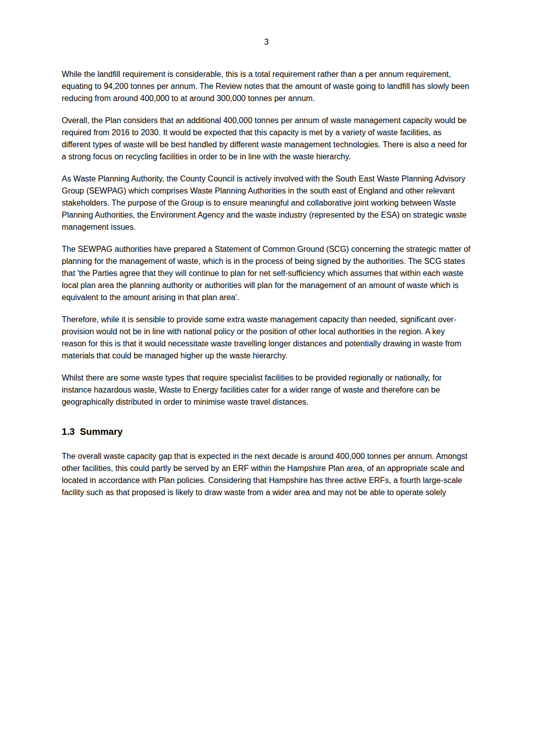3
While the landfill requirement is considerable, this is a total requirement rather than a per annum requirement, equating to 94,200 tonnes per annum. The Review notes that the amount of waste going to landfill has slowly been reducing from around 400,000 to at around 300,000 tonnes per annum.
Overall, the Plan considers that an additional 400,000 tonnes per annum of waste management capacity would be required from 2016 to 2030. It would be expected that this capacity is met by a variety of waste facilities, as different types of waste will be best handled by different waste management technologies. There is also a need for a strong focus on recycling facilities in order to be in line with the waste hierarchy.
As Waste Planning Authority, the County Council is actively involved with the South East Waste Planning Advisory Group (SEWPAG) which comprises Waste Planning Authorities in the south east of England and other relevant stakeholders. The purpose of the Group is to ensure meaningful and collaborative joint working between Waste Planning Authorities, the Environment Agency and the waste industry (represented by the ESA) on strategic waste management issues.
The SEWPAG authorities have prepared a Statement of Common Ground (SCG) concerning the strategic matter of planning for the management of waste, which is in the process of being signed by the authorities. The SCG states that 'the Parties agree that they will continue to plan for net self-sufficiency which assumes that within each waste local plan area the planning authority or authorities will plan for the management of an amount of waste which is equivalent to the amount arising in that plan area'.
Therefore, while it is sensible to provide some extra waste management capacity than needed, significant over-provision would not be in line with national policy or the position of other local authorities in the region. A key reason for this is that it would necessitate waste travelling longer distances and potentially drawing in waste from materials that could be managed higher up the waste hierarchy.
Whilst there are some waste types that require specialist facilities to be provided regionally or nationally, for instance hazardous waste, Waste to Energy facilities cater for a wider range of waste and therefore can be geographically distributed in order to minimise waste travel distances.
1.3 Summary
The overall waste capacity gap that is expected in the next decade is around 400,000 tonnes per annum. Amongst other facilities, this could partly be served by an ERF within the Hampshire Plan area, of an appropriate scale and located in accordance with Plan policies. Considering that Hampshire has three active ERFs, a fourth large-scale facility such as that proposed is likely to draw waste from a wider area and may not be able to operate solely